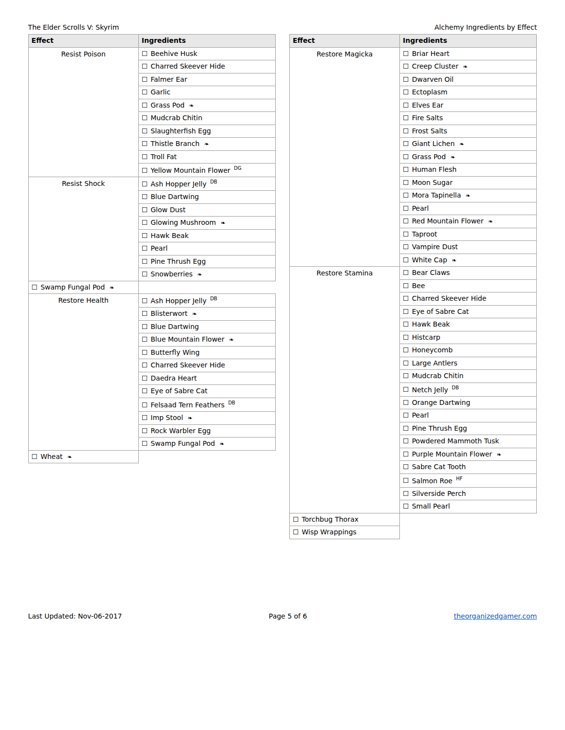The Elder Scrolls V: Skyrim
Alchemy Ingredients by Effect
| Effect | Ingredients |
| --- | --- |
| Resist Poison | Beehive Husk |
| Charred Skeever Hide |
| Falmer Ear |
| Garlic |
| Grass Pod ❧ |
| Mudcrab Chitin |
| Slaughterfish Egg |
| Thistle Branch ❧ |
| Troll Fat |
| Yellow Mountain Flower DG |
| Resist Shock | Ash Hopper Jelly DB |
| Blue Dartwing |
| Glow Dust |
| Glowing Mushroom ❧ |
| Hawk Beak |
| Pearl |
| Pine Thrush Egg |
| Snowberries ❧ |
| Swamp Fungal Pod ❧ |
| Restore Health | Ash Hopper Jelly DB |
| Blisterwort ❧ |
| Blue Dartwing |
| Blue Mountain Flower ❧ |
| Butterfly Wing |
| Charred Skeever Hide |
| Daedra Heart |
| Eye of Sabre Cat |
| Felsaad Tern Feathers DB |
| Imp Stool ❧ |
| Rock Warbler Egg |
| Swamp Fungal Pod ❧ |
| Wheat ❧ |
| Effect | Ingredients |
| --- | --- |
| Restore Magicka | Briar Heart |
| Creep Cluster ❧ |
| Dwarven Oil |
| Ectoplasm |
| Elves Ear |
| Fire Salts |
| Frost Salts |
| Giant Lichen ❧ |
| Grass Pod ❧ |
| Human Flesh |
| Moon Sugar |
| Mora Tapinella ❧ |
| Pearl |
| Red Mountain Flower ❧ |
| Taproot |
| Vampire Dust |
| White Cap ❧ |
| Restore Stamina | Bear Claws |
| Bee |
| Charred Skeever Hide |
| Eye of Sabre Cat |
| Hawk Beak |
| Histcarp |
| Honeycomb |
| Large Antlers |
| Mudcrab Chitin |
| Netch Jelly DB |
| Orange Dartwing |
| Pearl |
| Pine Thrush Egg |
| Powdered Mammoth Tusk |
| Purple Mountain Flower ❧ |
| Sabre Cat Tooth |
| Salmon Roe HF |
| Silverside Perch |
| Small Pearl |
| Torchbug Thorax |
| Wisp Wrappings |
Last Updated: Nov-06-2017
Page 5 of 6
theorganizedgamer.com